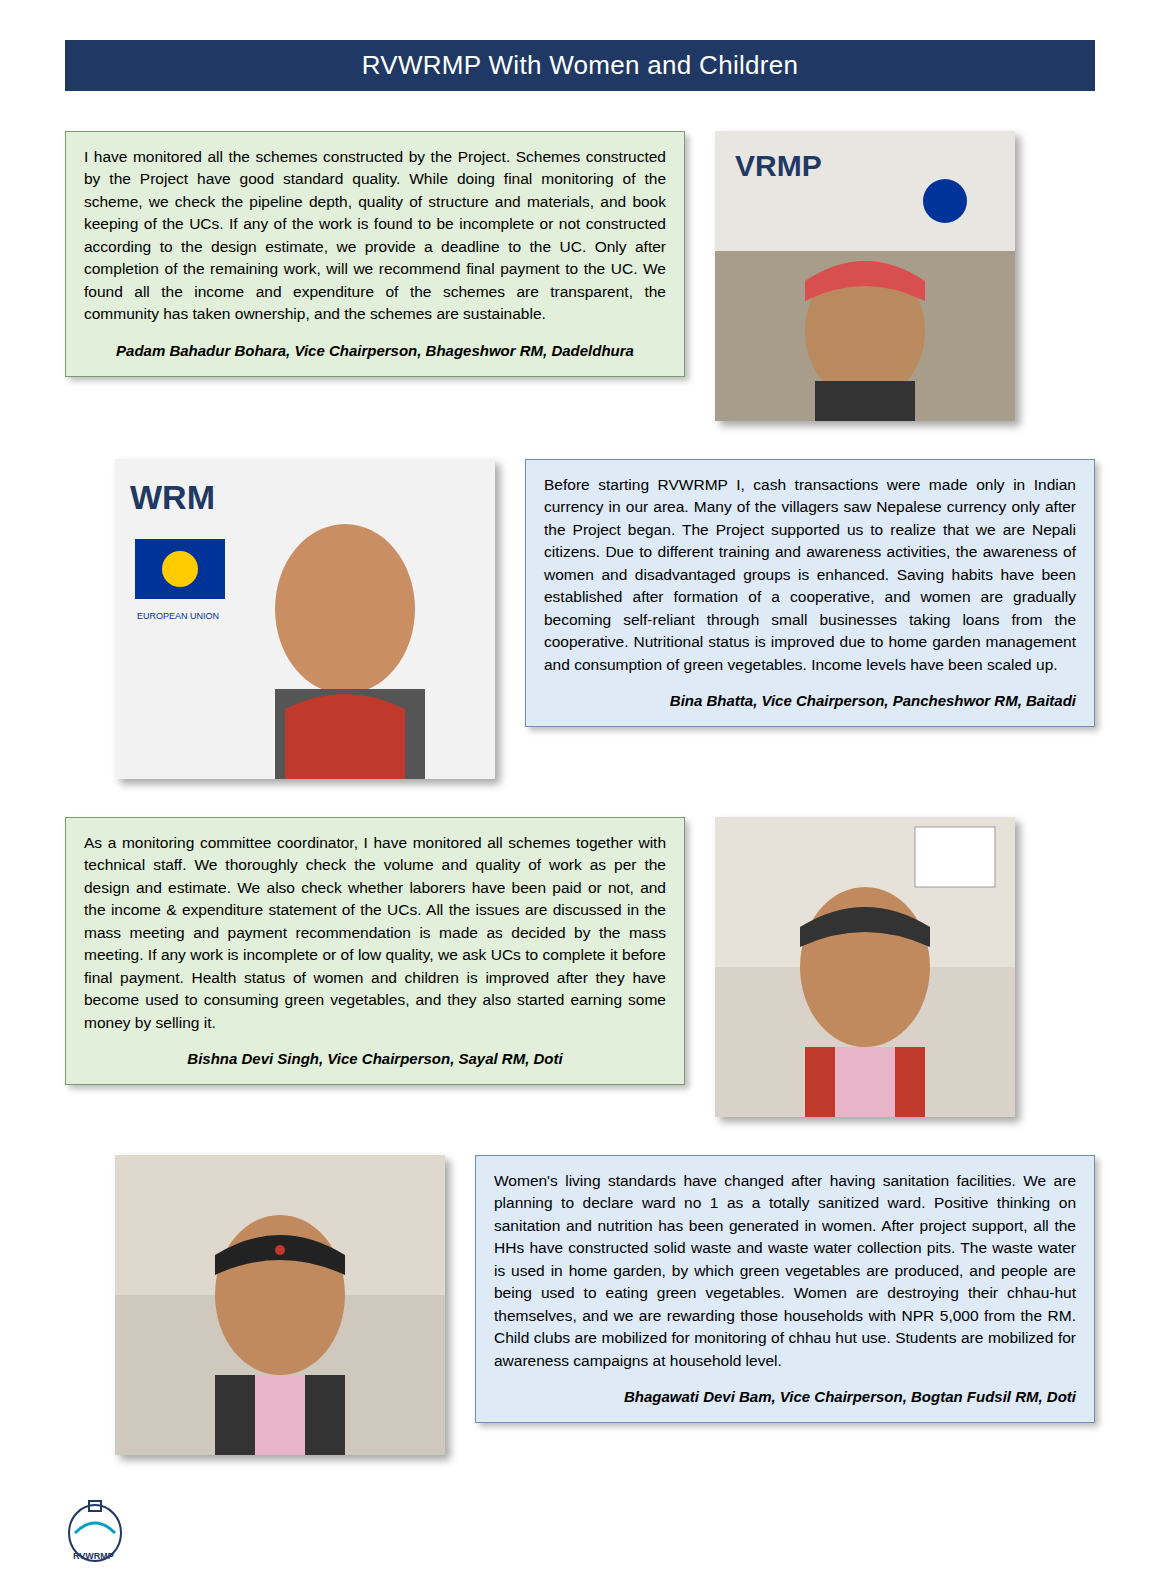RVWRMP With Women and Children
I have monitored all the schemes constructed by the Project. Schemes constructed by the Project have good standard quality. While doing final monitoring of the scheme, we check the pipeline depth, quality of structure and materials, and book keeping of the UCs. If any of the work is found to be incomplete or not constructed according to the design estimate, we provide a deadline to the UC. Only after completion of the remaining work, will we recommend final payment to the UC. We found all the income and expenditure of the schemes are transparent, the community has taken ownership, and the schemes are sustainable.
Padam Bahadur Bohara, Vice Chairperson, Bhageshwor RM, Dadeldhura
Before starting RVWRMP I, cash transactions were made only in Indian currency in our area. Many of the villagers saw Nepalese currency only after the Project began. The Project supported us to realize that we are Nepali citizens. Due to different training and awareness activities, the awareness of women and disadvantaged groups is enhanced. Saving habits have been established after formation of a cooperative, and women are gradually becoming self-reliant through small businesses taking loans from the cooperative. Nutritional status is improved due to home garden management and consumption of green vegetables. Income levels have been scaled up.
Bina Bhatta, Vice Chairperson, Pancheshwor RM, Baitadi
As a monitoring committee coordinator, I have monitored all schemes together with technical staff. We thoroughly check the volume and quality of work as per the design and estimate. We also check whether laborers have been paid or not, and the income & expenditure statement of the UCs. All the issues are discussed in the mass meeting and payment recommendation is made as decided by the mass meeting. If any work is incomplete or of low quality, we ask UCs to complete it before final payment. Health status of women and children is improved after they have become used to consuming green vegetables, and they also started earning some money by selling it.
Bishna Devi Singh, Vice Chairperson, Sayal RM, Doti
Women's living standards have changed after having sanitation facilities. We are planning to declare ward no 1 as a totally sanitized ward. Positive thinking on sanitation and nutrition has been generated in women. After project support, all the HHs have constructed solid waste and waste water collection pits. The waste water is used in home garden, by which green vegetables are produced, and people are being used to eating green vegetables. Women are destroying their chhau-hut themselves, and we are rewarding those households with NPR 5,000 from the RM. Child clubs are mobilized for monitoring of chhau hut use. Students are mobilized for awareness campaigns at household level.
Bhagawati Devi Bam, Vice Chairperson, Bogtan Fudsil RM, Doti